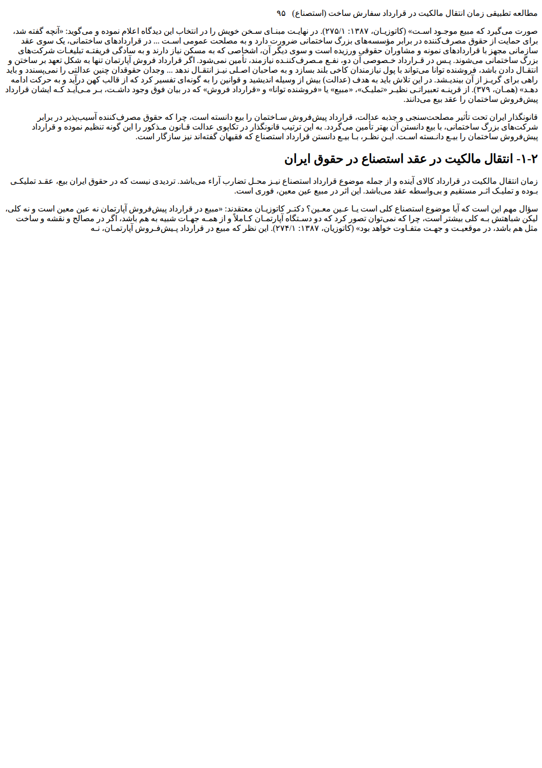مطالعه تطبیقی زمان انتقال مالکیت در قرارداد سفارش ساخت (استصناع) ۹۵
صورت می‌گیرد که مبیع موجـود اسـت» (کاتوزیـان، ۱۳۸۷: ۲۷۵/۱). در نهایـت مبنـای سـخن خویش را در انتخاب این دیدگاه اعلام نموده و می‌گوید: «آنچه گفته شد، برای حمایت از حقوق مصرف‌کننده در برابر مؤسسه‌های بزرگ ساختمانی ضرورت دارد و به مصلحت عمومی اسـت ... در قراردادهای ساختمانی، یک سوی عقد سازمانی مجهز با قراردادهای نمونه و مشاوران حقوقی ورزیده است و سوی دیگر آن، اشخاصی که به مسکن نیاز دارند و به سادگی فریفتـه تبلیغـات شرکت‌های بزرگ ساختمانی می‌شوند. پـس در قـرارداد خـصوصی آن دو، نفـع مـصرف‌کننـده نیازمند، تأمین نمی‌شود. اگر قرارداد فروش آپارتمان تنها به شکل تعهد بر ساختن و انتقـال دادن باشد، فروشنده توانا می‌تواند با پول نیازمندان کاخی بلند بسازد و به صاحبان اصـلی نیـز انتقـال ندهد ... وجدان حقوقدان چنین عدالتی را نمی‌پسندد و باید راهی برای گریـز از آن بیندیـشد. در این تلاش باید به هدف (عدالت) بیش از وسیله اندیشید و قوانین را به گونه‌ای تفسیر کرد که از قالب کهن درآید و به حرکت ادامه دهـد» (همـان، ۳۷۹). از قرینـه تعبیراتـی نظیـر «تملیـک»، «مبیع» یا «فروشنده توانا» و «قرارداد فروش» که در بیان فوق وجود داشـت، بـر مـی‌آیـد کـه ایشان قرارداد پیش‌فروش ساختمان را عقد بیع می‌دانند.
قانونگذار ایران تحت تأثیر مصلحت‌سنجی و جذبه عدالت، قرارداد پیش‌فروش سـاختمان را بیع دانسته است، چرا که حقوق مصرف‌کننده آسیب‌پذیر در برابر شرکت‌های بزرگ ساختمانی، با بیع دانستن آن بهتر تأمین می‌گردد. به این ترتیب قانونگذار در تکاپوی عدالت قـانون مـذکور را این گونه تنظیم نموده و قرارداد پیش‌فروش ساختمان را بیـع دانـسته اسـت. ایـن نظـر، بـا بیـع دانستن قرارداد استصناع که فقیهان گفته‌اند نیز سازگار است.
۱-۲- انتقال مالکیت در عقد استصناع در حقوق ایران
زمان انتقال مالکیت در قرارداد کالای آینده و از جمله موضوع قرارداد استصناع نیـز محـل تضارب آراء می‌باشد. تردیدی نیست که در حقوق ایران بیع، عقـد تملیکـی بـوده و تملیـک اثـر مستقیم و بی‌واسطه عقد می‌باشد. این اثر در مبیع عین معین، فوری است.
سؤال مهم این است که آیا موضوع استصناع کلی است یـا عـین معـین؟ دکتـر کاتوزیـان معتقدند: «مبیع در قرارداد پیش‌فروش آپارتمان نه عین معین است و نه کلی، لیکن شباهتش بـه کلی بیشتر است، چرا که نمی‌توان تصور کرد که دو دسـتگاه آپارتمـان کـاملاً و از همـه جهـات شبیه به هم باشد، اگر در مصالح و نقشه و ساخت مثل هم باشد، در موقعیـت و جهـت متفـاوت خواهد بود» (کاتوزیان، ۱۳۸۷: ۲۷۴/۱). این نظر که مبیع در قرارداد پـیش‌فـروش آپارتمـان، نـه